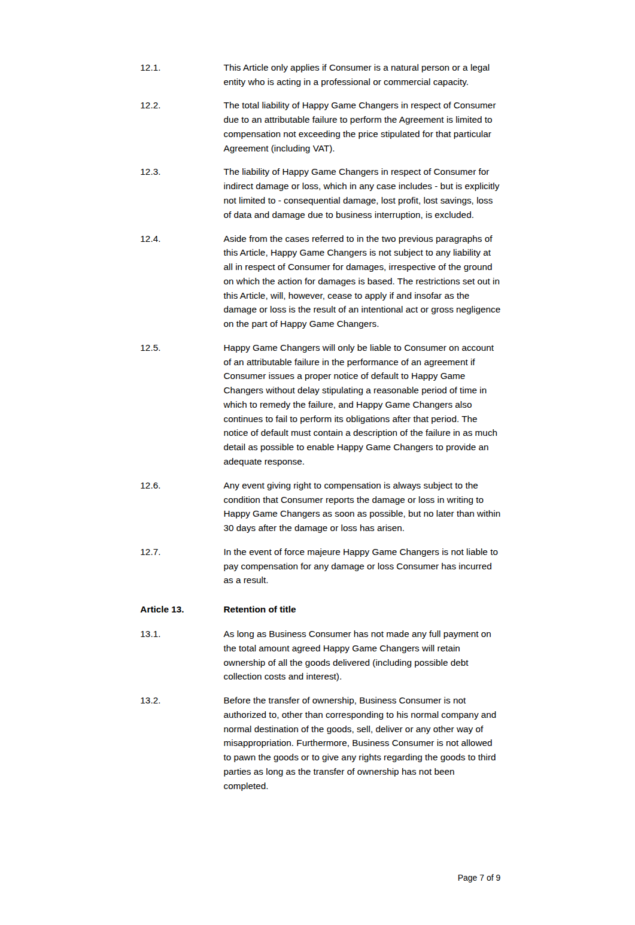12.1.
This Article only applies if Consumer is a natural person or a legal entity who is acting in a professional or commercial capacity.
12.2.
The total liability of Happy Game Changers in respect of Consumer due to an attributable failure to perform the Agreement is limited to compensation not exceeding the price stipulated for that particular Agreement (including VAT).
12.3.
The liability of Happy Game Changers in respect of Consumer for indirect damage or loss, which in any case includes - but is explicitly not limited to - consequential damage, lost profit, lost savings, loss of data and damage due to business interruption, is excluded.
12.4.
Aside from the cases referred to in the two previous paragraphs of this Article, Happy Game Changers is not subject to any liability at all in respect of Consumer for damages, irrespective of the ground on which the action for damages is based. The restrictions set out in this Article, will, however, cease to apply if and insofar as the damage or loss is the result of an intentional act or gross negligence on the part of Happy Game Changers.
12.5.
Happy Game Changers will only be liable to Consumer on account of an attributable failure in the performance of an agreement if Consumer issues a proper notice of default to Happy Game Changers without delay stipulating a reasonable period of time in which to remedy the failure, and Happy Game Changers also continues to fail to perform its obligations after that period. The notice of default must contain a description of the failure in as much detail as possible to enable Happy Game Changers to provide an adequate response.
12.6.
Any event giving right to compensation is always subject to the condition that Consumer reports the damage or loss in writing to Happy Game Changers as soon as possible, but no later than within 30 days after the damage or loss has arisen.
12.7.
In the event of force majeure Happy Game Changers is not liable to pay compensation for any damage or loss Consumer has incurred as a result.
Article 13.
Retention of title
13.1.
As long as Business Consumer has not made any full payment on the total amount agreed Happy Game Changers will retain ownership of all the goods delivered (including possible debt collection costs and interest).
13.2.
Before the transfer of ownership, Business Consumer is not authorized to, other than corresponding to his normal company and normal destination of the goods, sell, deliver or any other way of misappropriation. Furthermore, Business Consumer is not allowed to pawn the goods or to give any rights regarding the goods to third parties as long as the transfer of ownership has not been completed.
Page 7 of 9